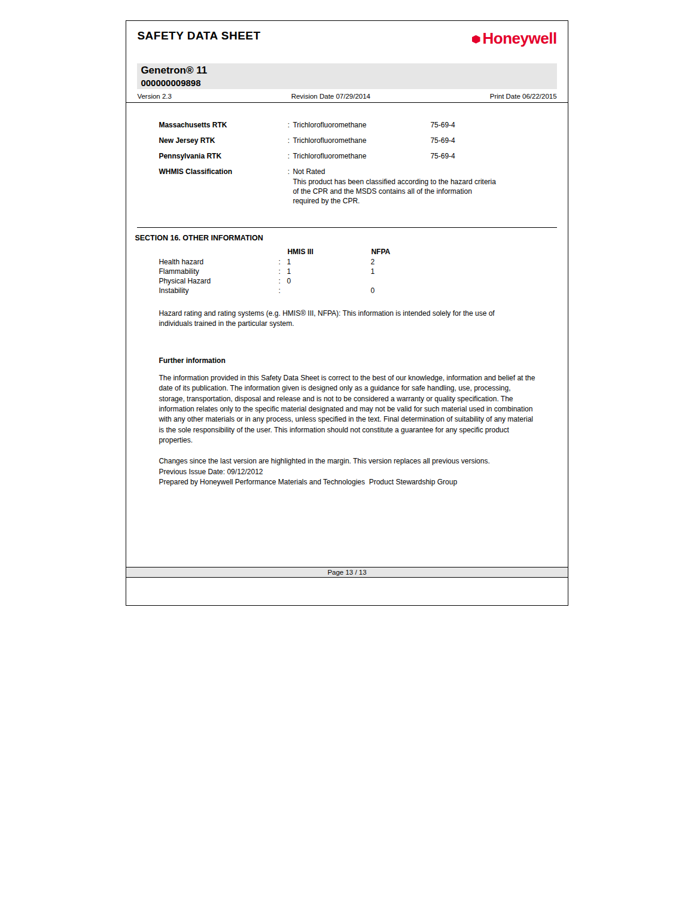SAFETY DATA SHEET
Honeywell
Genetron® 11
000000009898
Version 2.3
Revision Date 07/29/2014
Print Date 06/22/2015
| Massachusetts RTK | : | Trichlorofluoromethane | 75-69-4 |
| New Jersey RTK | : | Trichlorofluoromethane | 75-69-4 |
| Pennsylvania RTK | : | Trichlorofluoromethane | 75-69-4 |
| WHMIS Classification | : | Not Rated This product has been classified according to the hazard criteria of the CPR and the MSDS contains all of the information required by the CPR. |
SECTION 16. OTHER INFORMATION
| | | HMIS III | NFPA |
| Health hazard | : | 1 | 2 |
| Flammability | : | 1 | 1 |
| Physical Hazard | : | 0 | |
| Instability | : | | 0 |
Hazard rating and rating systems (e.g. HMIS® III, NFPA): This information is intended solely for the use of individuals trained in the particular system.
Further information
The information provided in this Safety Data Sheet is correct to the best of our knowledge, information and belief at the date of its publication. The information given is designed only as a guidance for safe handling, use, processing, storage, transportation, disposal and release and is not to be considered a warranty or quality specification. The information relates only to the specific material designated and may not be valid for such material used in combination with any other materials or in any process, unless specified in the text. Final determination of suitability of any material is the sole responsibility of the user. This information should not constitute a guarantee for any specific product properties.
Changes since the last version are highlighted in the margin. This version replaces all previous versions.
Previous Issue Date: 09/12/2012
Prepared by Honeywell Performance Materials and Technologies Product Stewardship Group
Page 13 / 13